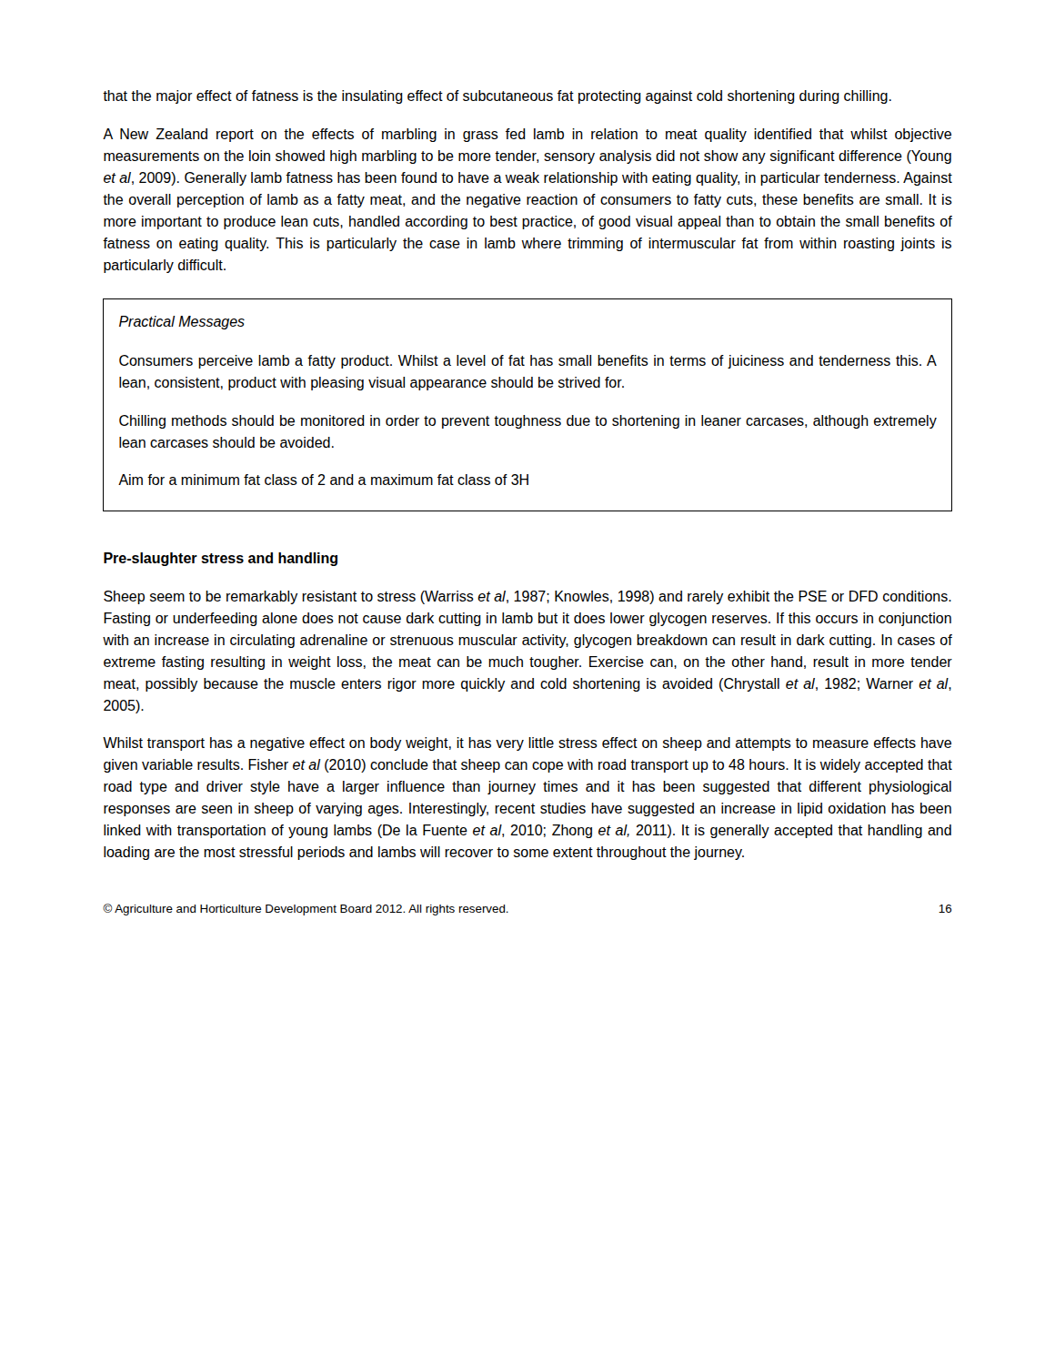that the major effect of fatness is the insulating effect of subcutaneous fat protecting against cold shortening during chilling.
A New Zealand report on the effects of marbling in grass fed lamb in relation to meat quality identified that whilst objective measurements on the loin showed high marbling to be more tender, sensory analysis did not show any significant difference (Young et al, 2009). Generally lamb fatness has been found to have a weak relationship with eating quality, in particular tenderness. Against the overall perception of lamb as a fatty meat, and the negative reaction of consumers to fatty cuts, these benefits are small. It is more important to produce lean cuts, handled according to best practice, of good visual appeal than to obtain the small benefits of fatness on eating quality. This is particularly the case in lamb where trimming of intermuscular fat from within roasting joints is particularly difficult.
Practical Messages
Consumers perceive lamb a fatty product. Whilst a level of fat has small benefits in terms of juiciness and tenderness this. A lean, consistent, product with pleasing visual appearance should be strived for.
Chilling methods should be monitored in order to prevent toughness due to shortening in leaner carcases, although extremely lean carcases should be avoided.
Aim for a minimum fat class of 2 and a maximum fat class of 3H
Pre-slaughter stress and handling
Sheep seem to be remarkably resistant to stress (Warriss et al, 1987; Knowles, 1998) and rarely exhibit the PSE or DFD conditions. Fasting or underfeeding alone does not cause dark cutting in lamb but it does lower glycogen reserves. If this occurs in conjunction with an increase in circulating adrenaline or strenuous muscular activity, glycogen breakdown can result in dark cutting. In cases of extreme fasting resulting in weight loss, the meat can be much tougher. Exercise can, on the other hand, result in more tender meat, possibly because the muscle enters rigor more quickly and cold shortening is avoided (Chrystall et al, 1982; Warner et al, 2005).
Whilst transport has a negative effect on body weight, it has very little stress effect on sheep and attempts to measure effects have given variable results. Fisher et al (2010) conclude that sheep can cope with road transport up to 48 hours. It is widely accepted that road type and driver style have a larger influence than journey times and it has been suggested that different physiological responses are seen in sheep of varying ages. Interestingly, recent studies have suggested an increase in lipid oxidation has been linked with transportation of young lambs (De la Fuente et al, 2010; Zhong et al, 2011). It is generally accepted that handling and loading are the most stressful periods and lambs will recover to some extent throughout the journey.
© Agriculture and Horticulture Development Board 2012. All rights reserved. 16